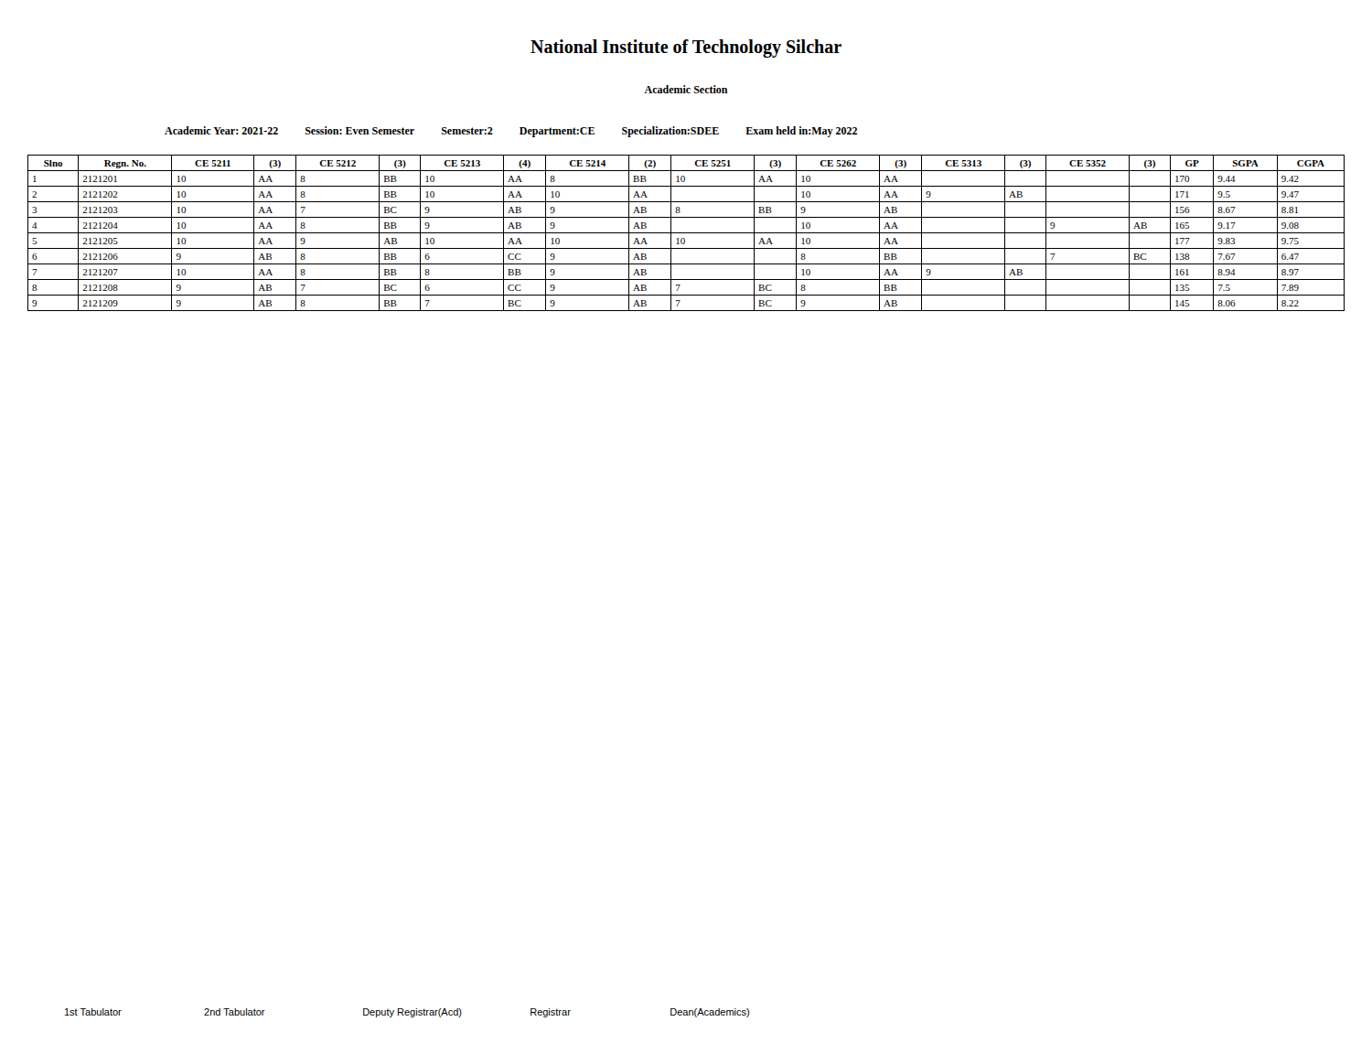National Institute of Technology Silchar
Academic Section
Academic Year: 2021-22 Session: Even Semester Semester:2 Department:CE Specialization:SDEE Exam held in:May 2022
| Slno | Regn. No. | CE 5211 | (3) | CE 5212 | (3) | CE 5213 | (4) | CE 5214 | (2) | CE 5251 | (3) | CE 5262 | (3) | CE 5313 | (3) | CE 5352 | (3) | GP | SGPA | CGPA |
| --- | --- | --- | --- | --- | --- | --- | --- | --- | --- | --- | --- | --- | --- | --- | --- | --- | --- | --- | --- | --- |
| 1 | 2121201 | 10 | AA | 8 | BB | 10 | AA | 8 | BB | 10 | AA | 10 | AA | | | | | 170 | 9.44 | 9.42 |
| 2 | 2121202 | 10 | AA | 8 | BB | 10 | AA | 10 | AA | | | 10 | AA | 9 | AB | | | 171 | 9.5 | 9.47 |
| 3 | 2121203 | 10 | AA | 7 | BC | 9 | AB | 9 | AB | 8 | BB | 9 | AB | | | | | 156 | 8.67 | 8.81 |
| 4 | 2121204 | 10 | AA | 8 | BB | 9 | AB | 9 | AB | | | 10 | AA | | | 9 | AB | 165 | 9.17 | 9.08 |
| 5 | 2121205 | 10 | AA | 9 | AB | 10 | AA | 10 | AA | 10 | AA | 10 | AA | | | | | 177 | 9.83 | 9.75 |
| 6 | 2121206 | 9 | AB | 8 | BB | 6 | CC | 9 | AB | | | 8 | BB | | | 7 | BC | 138 | 7.67 | 6.47 |
| 7 | 2121207 | 10 | AA | 8 | BB | 8 | BB | 9 | AB | | | 10 | AA | 9 | AB | | | 161 | 8.94 | 8.97 |
| 8 | 2121208 | 9 | AB | 7 | BC | 6 | CC | 9 | AB | 7 | BC | 8 | BB | | | | | 135 | 7.5 | 7.89 |
| 9 | 2121209 | 9 | AB | 8 | BB | 7 | BC | 9 | AB | 7 | BC | 9 | AB | | | | | 145 | 8.06 | 8.22 |
1st Tabulator 2nd Tabulator Deputy Registrar(Acd) Registrar Dean(Academics)